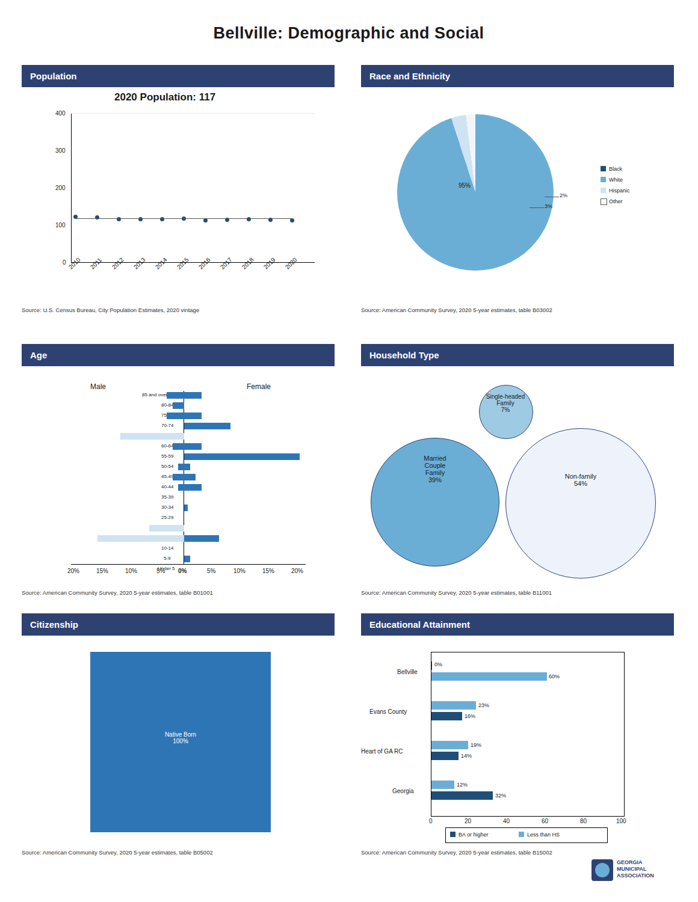Bellville: Demographic and Social
Population
2020 Population: 117
400
300
200
100
0
2010
2011
2012
2013
2014
2015
2016
2017
2018
2019
2020
Source: U.S. Census Bureau, City Population Estimates, 2020 vintage
Race and Ethnicity
95%
2%
3%
Black
White
Hispanic
Other
Source: American Community Survey, 2020 5-year estimates, table B03002
Age
Male
Female
85 and over
80-84
75-79
70-74
65-69
60-64
55-59
50-54
45-49
40-44
35-39
30-34
25-29
20-24
15-19
10-14
5-9
Under 5
20%
15%
10%
5%
0%
5%
10%
15%
20%
Source: American Community Survey, 2020 5-year estimates, table B01001
Household Type
Non-family
54%
Married
Couple
Family
39%
Single-headed
Family
7%
Source: American Community Survey, 2020 5-year estimates, table B11001
Citizenship
Native Born
100%
Source: American Community Survey, 2020 5-year estimates, table B05002
Educational Attainment
Bellville
Evans County
Heart of GA RC
Georgia
0%
60%
23%
16%
19%
14%
12%
32%
0
20
40
60
80
100
BA or higher
Less than HS
Source: American Community Survey, 2020 5-year estimates, table B15002
GEORGIA
MUNICIPAL
ASSOCIATION